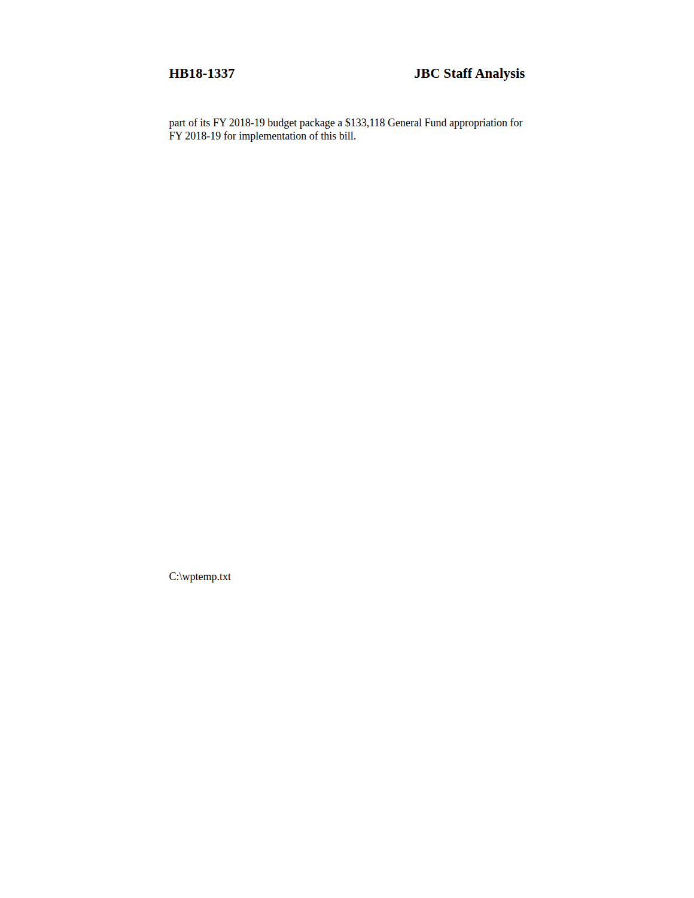HB18-1337 JBC Staff Analysis
part of its FY 2018-19 budget package a $133,118 General Fund appropriation for FY 2018-19 for implementation of this bill.
C:\wptemp.txt